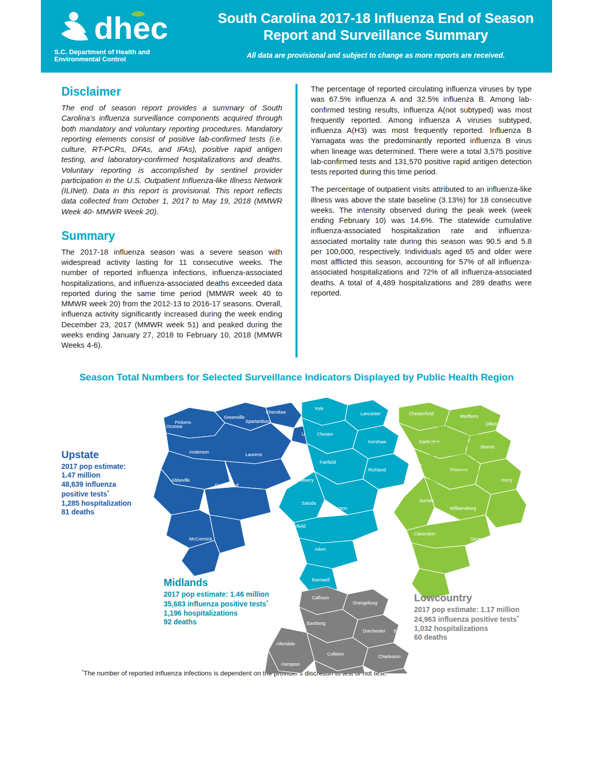dhec S.C. Department of Health and Environmental Control
South Carolina 2017-18 Influenza End of Season
Report and Surveillance Summary
All data are provisional and subject to change as more reports are received.
Disclaimer
The end of season report provides a summary of South Carolina’s influenza surveillance components acquired through both mandatory and voluntary reporting procedures. Mandatory reporting elements consist of positive lab-confirmed tests (i.e. culture, RT-PCRs, DFAs, and IFAs), positive rapid antigen testing, and laboratory-confirmed hospitalizations and deaths. Voluntary reporting is accomplished by sentinel provider participation in the U.S. Outpatient Influenza-like Illness Network (ILINet). Data in this report is provisional. This report reflects data collected from October 1, 2017 to May 19, 2018 (MMWR Week 40- MMWR Week 20).
Summary
The 2017-18 influenza season was a severe season with widespread activity lasting for 11 consecutive weeks. The number of reported influenza infections, influenza-associated hospitalizations, and influenza-associated deaths exceeded data reported during the same time period (MMWR week 40 to MMWR week 20) from the 2012-13 to 2016-17 seasons. Overall, influenza activity significantly increased during the week ending December 23, 2017 (MMWR week 51) and peaked during the weeks ending January 27, 2018 to February 10, 2018 (MMWR Weeks 4-6).
The percentage of reported circulating influenza viruses by type was 67.5% influenza A and 32.5% influenza B. Among lab-confirmed testing results, influenza A(not subtyped) was most frequently reported. Among influenza A viruses subtyped, influenza A(H3) was most frequently reported. Influenza B Yamagata was the predominantly reported influenza B virus when lineage was determined. There were a total 3,575 positive lab-confirmed tests and 131,570 positive rapid antigen detection tests reported during this time period.
The percentage of outpatient visits attributed to an influenza-like illness was above the state baseline (3.13%) for 18 consecutive weeks. The intensity observed during the peak week (week ending February 10) was 14.6%. The statewide cumulative influenza-associated hospitalization rate and influenza-associated mortality rate during this season was 90.5 and 5.8 per 100,000, respectively. Individuals aged 65 and older were most afflicted this season, accounting for 57% of all influenza-associated hospitalizations and 72% of all influenza-associated deaths. A total of 4,489 hospitalizations and 289 deaths were reported.
Season Total Numbers for Selected Surveillance Indicators Displayed by Public Health Region
Pickens Greenville Cherokee Spartanburg Union Oconee Anderson Laurens Abbeville Greenwood McCormick York Lancaster Chester Kershaw Fairfield Newberry Richland Saluda Lexington Edgefield Aiken Barnwell Chesterfield Marlboro Dillon Darlington Marion Lee Florence Horry Sumter Williamsburg Clarendon Georgetown Calhoun Orangeburg Bamberg Dorchester Berkeley Allendale Hampton Colleton Charleston Jasper Beaufort
Upstate
2017 pop estimate:
1.47 million
48,639 influenza
positive tests*
1,285 hospitalization
81 deaths
Midlands
2017 pop estimate: 1.46 million
35,683 influenza positive tests*
1,196 hospitalizations
92 deaths
Pee Dee
2017 pop estimate:
925 thousand
25,860 influenza
positive tests*
976 hospitalizations
56 deaths
Lowcountry
2017 pop estimate: 1.17 million
24,963 influenza positive tests*
1,032 hospitalizations
60 deaths
*The number of reported influenza infections is dependent on the provider’s discretion to test or not test.